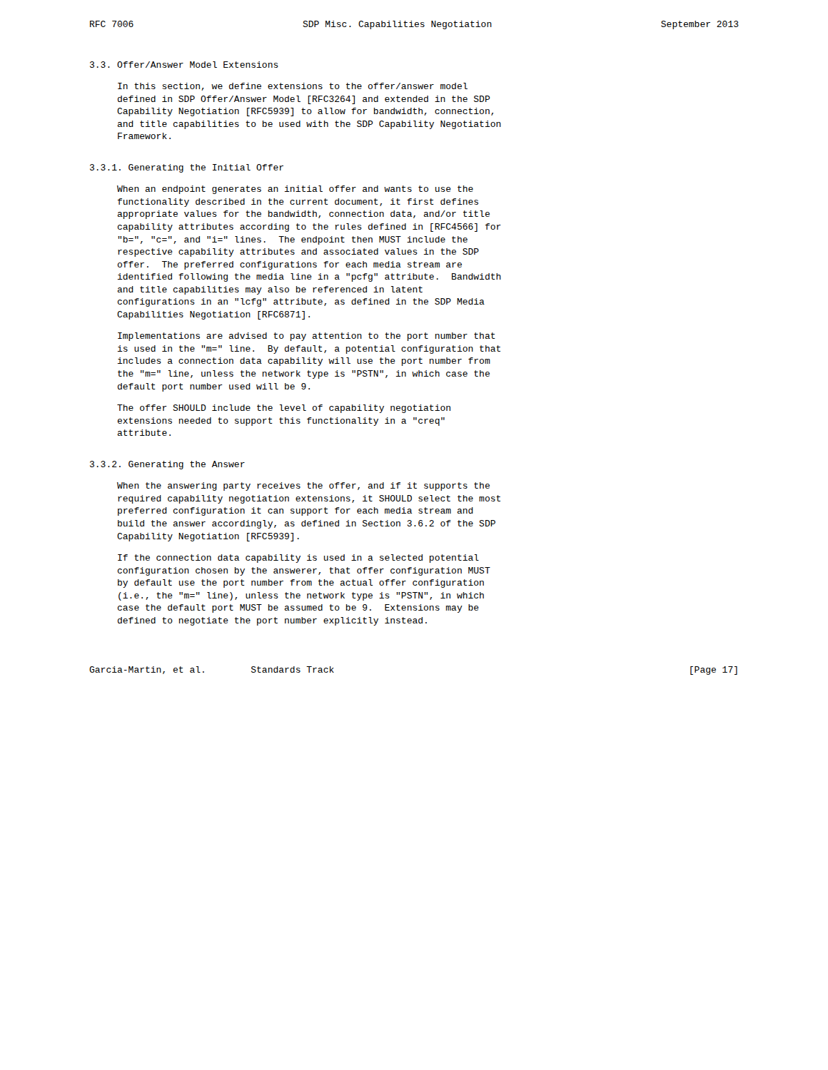RFC 7006 SDP Misc. Capabilities Negotiation September 2013
3.3. Offer/Answer Model Extensions
In this section, we define extensions to the offer/answer model defined in SDP Offer/Answer Model [RFC3264] and extended in the SDP Capability Negotiation [RFC5939] to allow for bandwidth, connection, and title capabilities to be used with the SDP Capability Negotiation Framework.
3.3.1. Generating the Initial Offer
When an endpoint generates an initial offer and wants to use the functionality described in the current document, it first defines appropriate values for the bandwidth, connection data, and/or title capability attributes according to the rules defined in [RFC4566] for "b=", "c=", and "i=" lines. The endpoint then MUST include the respective capability attributes and associated values in the SDP offer. The preferred configurations for each media stream are identified following the media line in a "pcfg" attribute. Bandwidth and title capabilities may also be referenced in latent configurations in an "lcfg" attribute, as defined in the SDP Media Capabilities Negotiation [RFC6871].
Implementations are advised to pay attention to the port number that is used in the "m=" line. By default, a potential configuration that includes a connection data capability will use the port number from the "m=" line, unless the network type is "PSTN", in which case the default port number used will be 9.
The offer SHOULD include the level of capability negotiation extensions needed to support this functionality in a "creq" attribute.
3.3.2. Generating the Answer
When the answering party receives the offer, and if it supports the required capability negotiation extensions, it SHOULD select the most preferred configuration it can support for each media stream and build the answer accordingly, as defined in Section 3.6.2 of the SDP Capability Negotiation [RFC5939].
If the connection data capability is used in a selected potential configuration chosen by the answerer, that offer configuration MUST by default use the port number from the actual offer configuration (i.e., the "m=" line), unless the network type is "PSTN", in which case the default port MUST be assumed to be 9. Extensions may be defined to negotiate the port number explicitly instead.
Garcia-Martin, et al. Standards Track [Page 17]